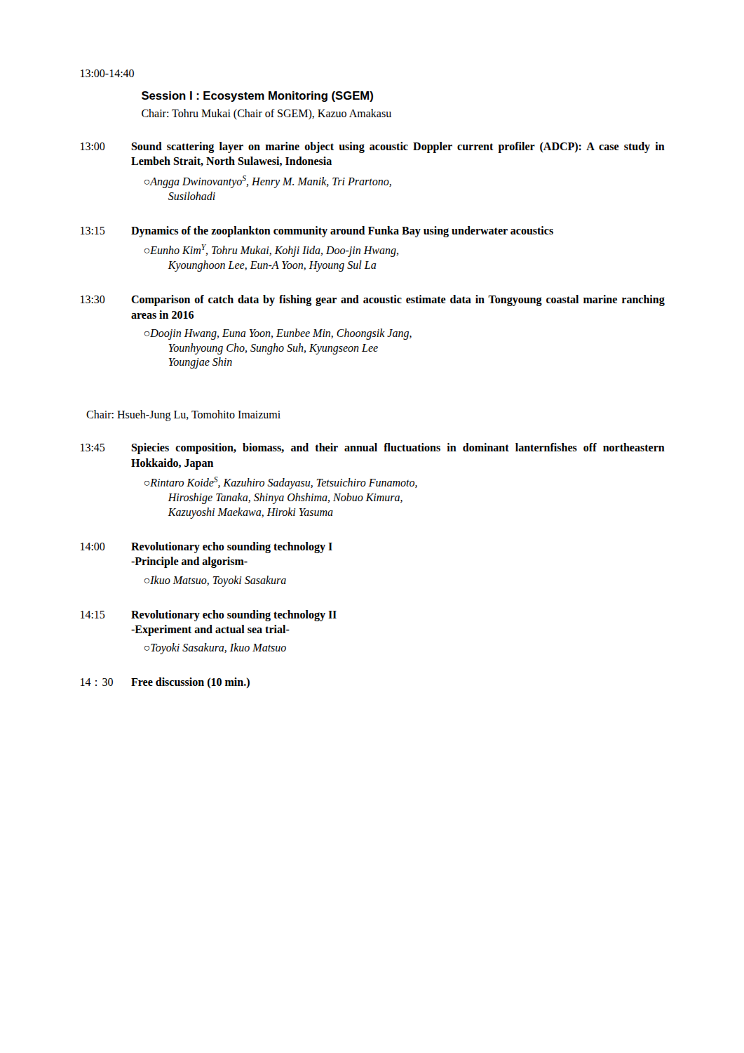13:00-14:40
Session I : Ecosystem Monitoring (SGEM)
Chair: Tohru Mukai (Chair of SGEM), Kazuo Amakasu
| 13:00 | Sound scattering layer on marine object using acoustic Doppler current profiler (ADCP): A case study in Lembeh Strait, North Sulawesi, Indonesia ○ Angga Dwinovantyo S , Henry M. Manik, Tri Prartono, Susilohadi |
| 13:15 | Dynamics of the zooplankton community around Funka Bay using underwater acoustics ○ Eunho Kim Y , Tohru Mukai, Kohji Iida, Doo-jin Hwang, Kyounghoon Lee, Eun-A Yoon, Hyoung Sul La |
| 13:30 | Comparison of catch data by fishing gear and acoustic estimate data in Tongyoung coastal marine ranching areas in 2016 ○ Doojin Hwang, Euna Yoon, Eunbee Min, Choongsik Jang, Younhyoung Cho, Sungho Suh, Kyungseon Lee Youngjae Shin |
Chair: Hsueh-Jung Lu, Tomohito Imaizumi
| 13:45 | Spiecies composition, biomass, and their annual fluctuations in dominant lanternfishes off northeastern Hokkaido, Japan ○ Rintaro Koide S , Kazuhiro Sadayasu, Tetsuichiro Funamoto, Hiroshige Tanaka, Shinya Ohshima, Nobuo Kimura, Kazuyoshi Maekawa, Hiroki Yasuma |
| 14:00 | Revolutionary echo sounding technology I -Principle and algorism- ○ Ikuo Matsuo, Toyoki Sasakura |
| 14:15 | Revolutionary echo sounding technology II -Experiment and actual sea trial- ○ Toyoki Sasakura, Ikuo Matsuo |
| 14：30 | Free discussion (10 min.) |